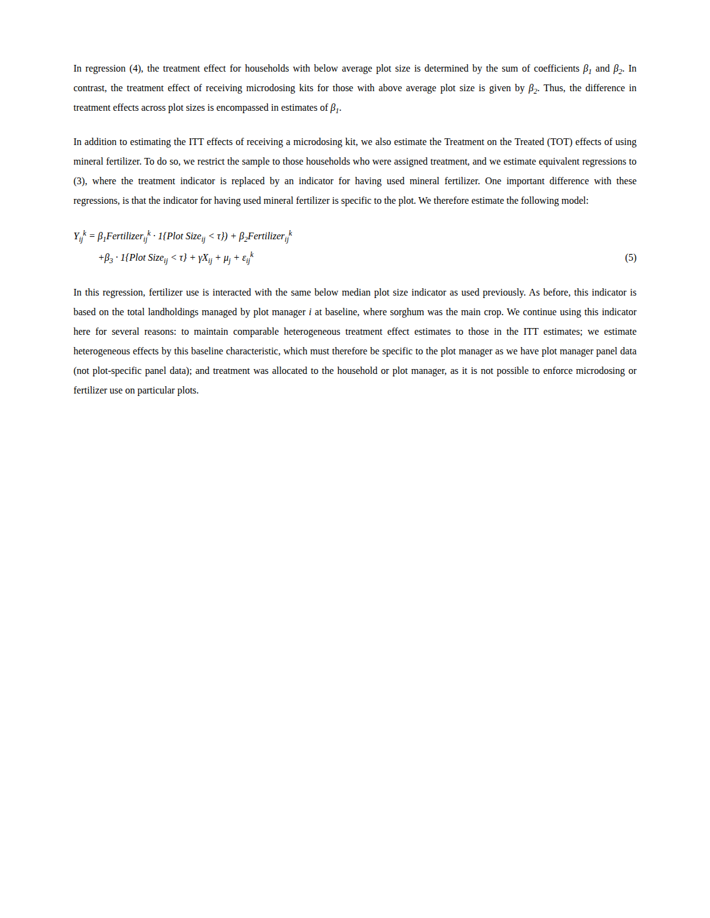In regression (4), the treatment effect for households with below average plot size is determined by the sum of coefficients β1 and β2. In contrast, the treatment effect of receiving microdosing kits for those with above average plot size is given by β2. Thus, the difference in treatment effects across plot sizes is encompassed in estimates of β1.
In addition to estimating the ITT effects of receiving a microdosing kit, we also estimate the Treatment on the Treated (TOT) effects of using mineral fertilizer. To do so, we restrict the sample to those households who were assigned treatment, and we estimate equivalent regressions to (3), where the treatment indicator is replaced by an indicator for having used mineral fertilizer. One important difference with these regressions, is that the indicator for having used mineral fertilizer is specific to the plot. We therefore estimate the following model:
Yijk = β1Fertilizerijk · 1{Plot Sizeij < τ}) + β2Fertilizerijk +β3 · 1{Plot Sizeij < τ} + γXij + μj + εijk(5)
In this regression, fertilizer use is interacted with the same below median plot size indicator as used previously. As before, this indicator is based on the total landholdings managed by plot manager i at baseline, where sorghum was the main crop. We continue using this indicator here for several reasons: to maintain comparable heterogeneous treatment effect estimates to those in the ITT estimates; we estimate heterogeneous effects by this baseline characteristic, which must therefore be specific to the plot manager as we have plot manager panel data (not plot-specific panel data); and treatment was allocated to the household or plot manager, as it is not possible to enforce microdosing or fertilizer use on particular plots.